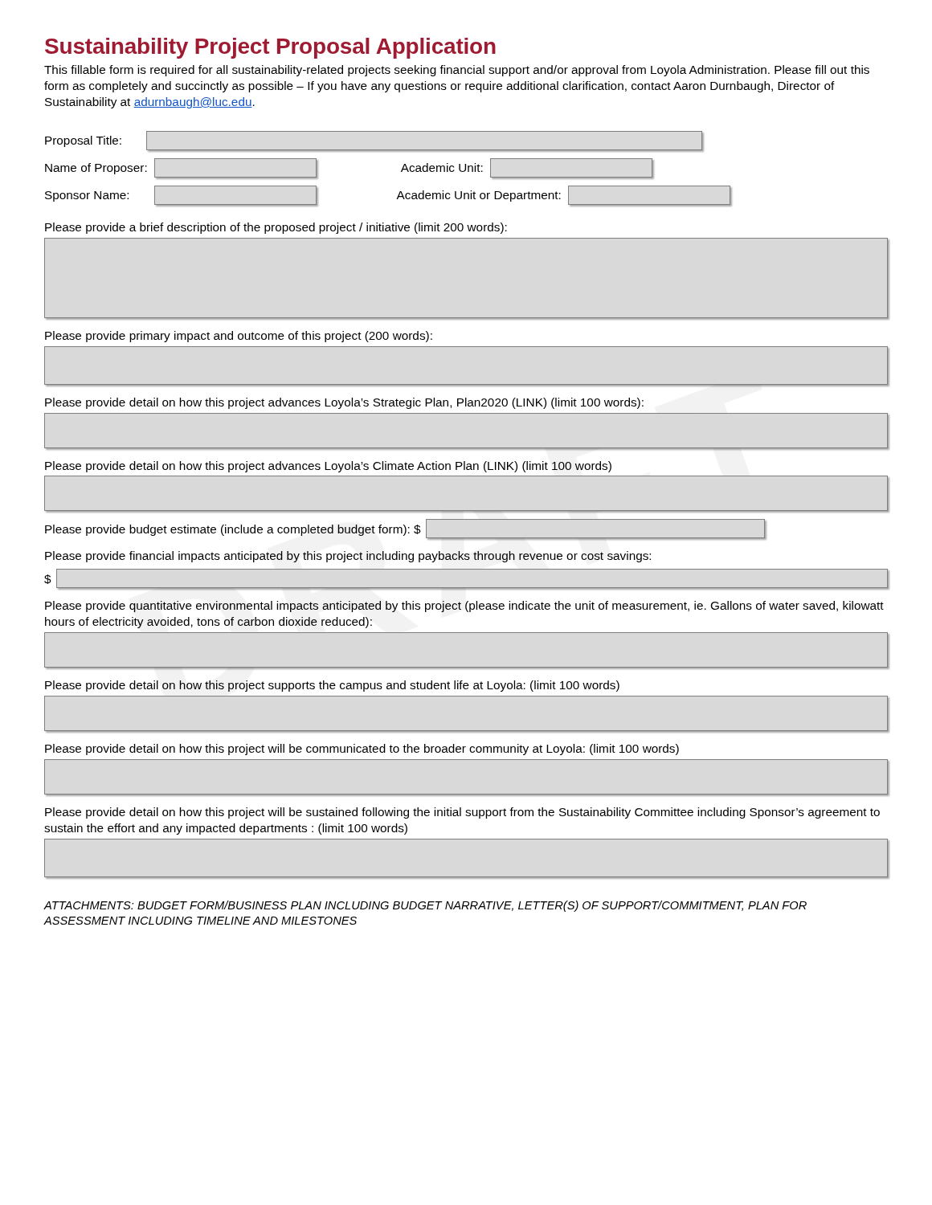DRAFT
Sustainability Project Proposal Application
This fillable form is required for all sustainability-related projects seeking financial support and/or approval from Loyola Administration. Please fill out this form as completely and succinctly as possible – If you have any questions or require additional clarification, contact Aaron Durnbaugh, Director of Sustainability at adurnbaugh@luc.edu.
Proposal Title:
Name of Proposer: Academic Unit:
Sponsor Name: Academic Unit or Department:
Please provide a brief description of the proposed project / initiative (limit 200 words):
Please provide primary impact and outcome of this project (200 words):
Please provide detail on how this project advances Loyola’s Strategic Plan, Plan2020 (LINK) (limit 100 words):
Please provide detail on how this project advances Loyola’s Climate Action Plan (LINK) (limit 100 words)
Please provide budget estimate (include a completed budget form): $
Please provide financial impacts anticipated by this project including paybacks through revenue or cost savings:
$
Please provide quantitative environmental impacts anticipated by this project (please indicate the unit of measurement, ie. Gallons of water saved, kilowatt hours of electricity avoided, tons of carbon dioxide reduced):
Please provide detail on how this project supports the campus and student life at Loyola: (limit 100 words)
Please provide detail on how this project will be communicated to the broader community at Loyola: (limit 100 words)
Please provide detail on how this project will be sustained following the initial support from the Sustainability Committee including Sponsor’s agreement to sustain the effort and any impacted departments : (limit 100 words)
ATTACHMENTS: BUDGET FORM/BUSINESS PLAN INCLUDING BUDGET NARRATIVE, LETTER(S) OF SUPPORT/COMMITMENT, PLAN FOR ASSESSMENT INCLUDING TIMELINE AND MILESTONES